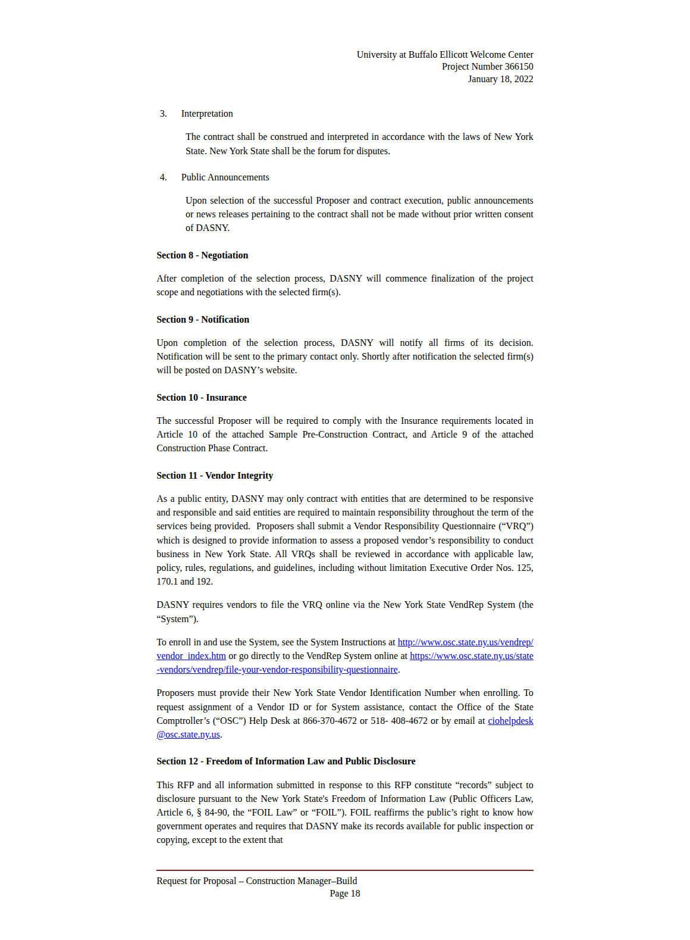University at Buffalo Ellicott Welcome Center
Project Number 366150
January 18, 2022
3. Interpretation
The contract shall be construed and interpreted in accordance with the laws of New York State. New York State shall be the forum for disputes.
4. Public Announcements
Upon selection of the successful Proposer and contract execution, public announcements or news releases pertaining to the contract shall not be made without prior written consent of DASNY.
Section 8 - Negotiation
After completion of the selection process, DASNY will commence finalization of the project scope and negotiations with the selected firm(s).
Section 9 - Notification
Upon completion of the selection process, DASNY will notify all firms of its decision. Notification will be sent to the primary contact only. Shortly after notification the selected firm(s) will be posted on DASNY’s website.
Section 10 - Insurance
The successful Proposer will be required to comply with the Insurance requirements located in Article 10 of the attached Sample Pre-Construction Contract, and Article 9 of the attached Construction Phase Contract.
Section 11 - Vendor Integrity
As a public entity, DASNY may only contract with entities that are determined to be responsive and responsible and said entities are required to maintain responsibility throughout the term of the services being provided. Proposers shall submit a Vendor Responsibility Questionnaire (“VRQ”) which is designed to provide information to assess a proposed vendor’s responsibility to conduct business in New York State. All VRQs shall be reviewed in accordance with applicable law, policy, rules, regulations, and guidelines, including without limitation Executive Order Nos. 125, 170.1 and 192.
DASNY requires vendors to file the VRQ online via the New York State VendRep System (the “System”).
To enroll in and use the System, see the System Instructions at http://www.osc.state.ny.us/vendrep/vendor_index.htm or go directly to the VendRep System online at https://www.osc.state.ny.us/state-vendors/vendrep/file-your-vendor-responsibility-questionnaire.
Proposers must provide their New York State Vendor Identification Number when enrolling. To request assignment of a Vendor ID or for System assistance, contact the Office of the State Comptroller’s (“OSC”) Help Desk at 866-370-4672 or 518- 408-4672 or by email at ciohelpdesk@osc.state.ny.us.
Section 12 - Freedom of Information Law and Public Disclosure
This RFP and all information submitted in response to this RFP constitute “records” subject to disclosure pursuant to the New York State's Freedom of Information Law (Public Officers Law, Article 6, § 84-90, the “FOIL Law” or “FOIL”). FOIL reaffirms the public’s right to know how government operates and requires that DASNY make its records available for public inspection or copying, except to the extent that
Request for Proposal – Construction Manager–Build
Page 18